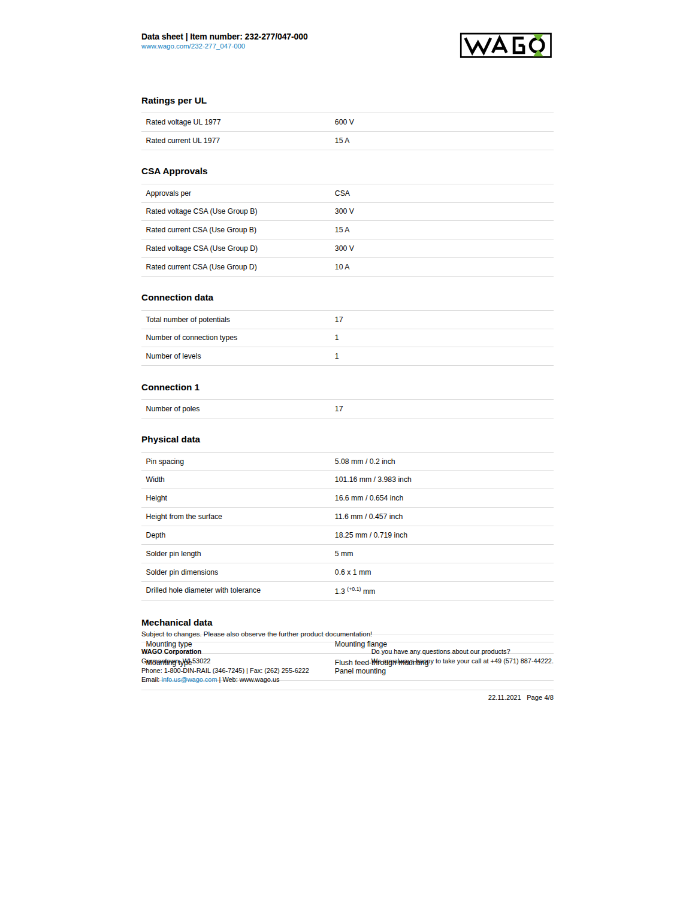Data sheet | Item number: 232-277/047-000
www.wago.com/232-277_047-000
Ratings per UL
| Rated voltage UL 1977 | 600 V |
| Rated current UL 1977 | 15 A |
CSA Approvals
| Approvals per | CSA |
| Rated voltage CSA (Use Group B) | 300 V |
| Rated current CSA (Use Group B) | 15 A |
| Rated voltage CSA (Use Group D) | 300 V |
| Rated current CSA (Use Group D) | 10 A |
Connection data
| Total number of potentials | 17 |
| Number of connection types | 1 |
| Number of levels | 1 |
Connection 1
| Number of poles | 17 |
Physical data
| Pin spacing | 5.08 mm / 0.2 inch |
| Width | 101.16 mm / 3.983 inch |
| Height | 16.6 mm / 0.654 inch |
| Height from the surface | 11.6 mm / 0.457 inch |
| Depth | 18.25 mm / 0.719 inch |
| Solder pin length | 5 mm |
| Solder pin dimensions | 0.6 x 1 mm |
| Drilled hole diameter with tolerance | 1.3 (+0.1) mm |
Mechanical data
| Mounting type | Mounting flange |
| Mounting type | Flush feed-through mounting Panel mounting |
Subject to changes. Please also observe the further product documentation!
WAGO Corporation
Germantown, WI 53022
Phone: 1-800-DIN-RAIL (346-7245) | Fax: (262) 255-6222
Email: info.us@wago.com | Web: www.wago.us
Do you have any questions about our products?
We are always happy to take your call at +49 (571) 887-44222.
22.11.2021 Page 4/8